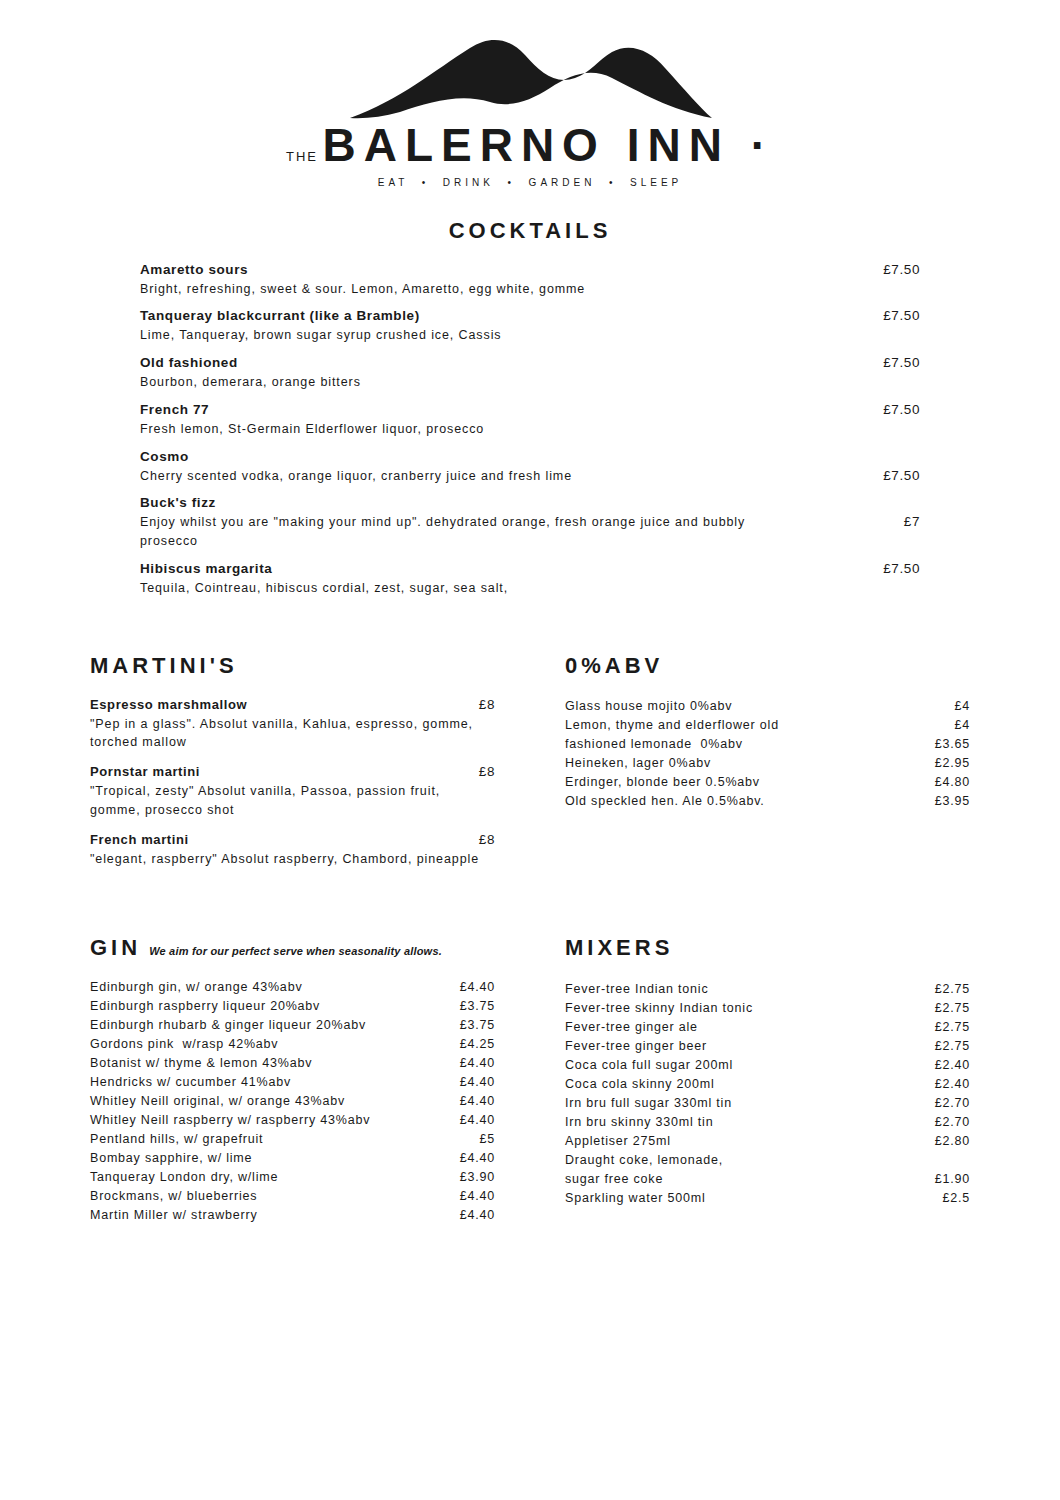THE BALERNO INN ·
EAT • DRINK • GARDEN • SLEEP
COCKTAILS
Amaretto sours £7.50
Bright, refreshing, sweet & sour. Lemon, Amaretto, egg white, gomme
Tanqueray blackcurrant (like a Bramble) £7.50
Lime, Tanqueray, brown sugar syrup crushed ice, Cassis
Old fashioned £7.50
Bourbon, demerara, orange bitters
French 77 £7.50
Fresh lemon, St-Germain Elderflower liquor, prosecco
Cosmo
Cherry scented vodka, orange liquor, cranberry juice and fresh lime £7.50
Buck's fizz
Enjoy whilst you are "making your mind up". dehydrated orange, fresh orange juice and bubbly prosecco £7
Hibiscus margarita £7.50
Tequila, Cointreau, hibiscus cordial, zest, sugar, sea salt,
MARTINI'S
Espresso marshmallow £8
"Pep in a glass". Absolut vanilla, Kahlua, espresso, gomme, torched mallow
Pornstar martini £8
"Tropical, zesty" Absolut vanilla, Passoa, passion fruit, gomme, prosecco shot
French martini £8
"elegant, raspberry" Absolut raspberry, Chambord, pineapple
0%ABV
Glass house mojito 0%abv£4
Lemon, thyme and elderflower old£4
fashioned lemonade 0%abv£3.65
Heineken, lager 0%abv£2.95
Erdinger, blonde beer 0.5%abv£4.80
Old speckled hen. Ale 0.5%abv.£3.95
GIN
We aim for our perfect serve when seasonality allows.
Edinburgh gin, w/ orange 43%abv£4.40
Edinburgh raspberry liqueur 20%abv£3.75
Edinburgh rhubarb & ginger liqueur 20%abv£3.75
Gordons pink w/rasp 42%abv£4.25
Botanist w/ thyme & lemon 43%abv£4.40
Hendricks w/ cucumber 41%abv£4.40
Whitley Neill original, w/ orange 43%abv£4.40
Whitley Neill raspberry w/ raspberry 43%abv£4.40
Pentland hills, w/ grapefruit£5
Bombay sapphire, w/ lime£4.40
Tanqueray London dry, w/lime£3.90
Brockmans, w/ blueberries£4.40
Martin Miller w/ strawberry£4.40
MIXERS
Fever-tree Indian tonic£2.75
Fever-tree skinny Indian tonic£2.75
Fever-tree ginger ale£2.75
Fever-tree ginger beer£2.75
Coca cola full sugar 200ml£2.40
Coca cola skinny 200ml£2.40
Irn bru full sugar 330ml tin£2.70
Irn bru skinny 330ml tin£2.70
Appletiser 275ml£2.80
Draught coke, lemonade,
sugar free coke£1.90
Sparkling water 500ml£2.5